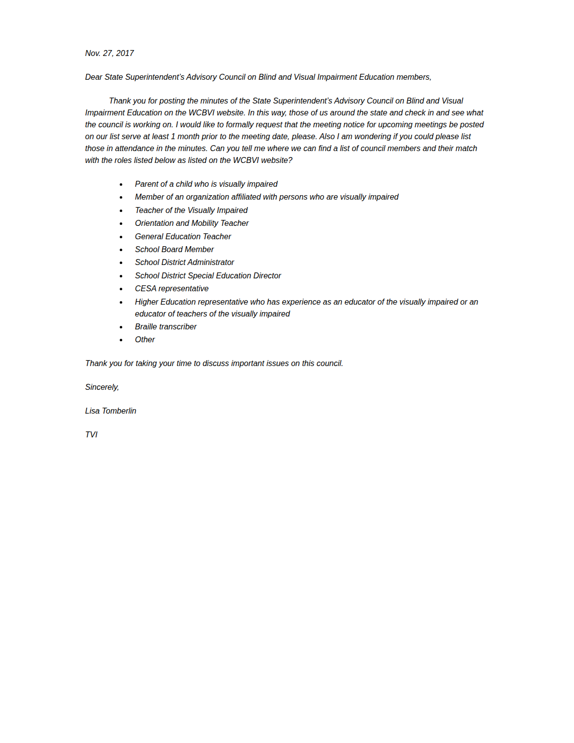Nov. 27, 2017
Dear State Superintendent’s Advisory Council on Blind and Visual Impairment Education members,
Thank you for posting the minutes of the State Superintendent’s Advisory Council on Blind and Visual Impairment Education on the WCBVI website. In this way, those of us around the state and check in and see what the council is working on. I would like to formally request that the meeting notice for upcoming meetings be posted on our list serve at least 1 month prior to the meeting date, please. Also I am wondering if you could please list those in attendance in the minutes. Can you tell me where we can find a list of council members and their match with the roles listed below as listed on the WCBVI website?
Parent of a child who is visually impaired
Member of an organization affiliated with persons who are visually impaired
Teacher of the Visually Impaired
Orientation and Mobility Teacher
General Education Teacher
School Board Member
School District Administrator
School District Special Education Director
CESA representative
Higher Education representative who has experience as an educator of the visually impaired or an educator of teachers of the visually impaired
Braille transcriber
Other
Thank you for taking your time to discuss important issues on this council.
Sincerely,
Lisa Tomberlin
TVI